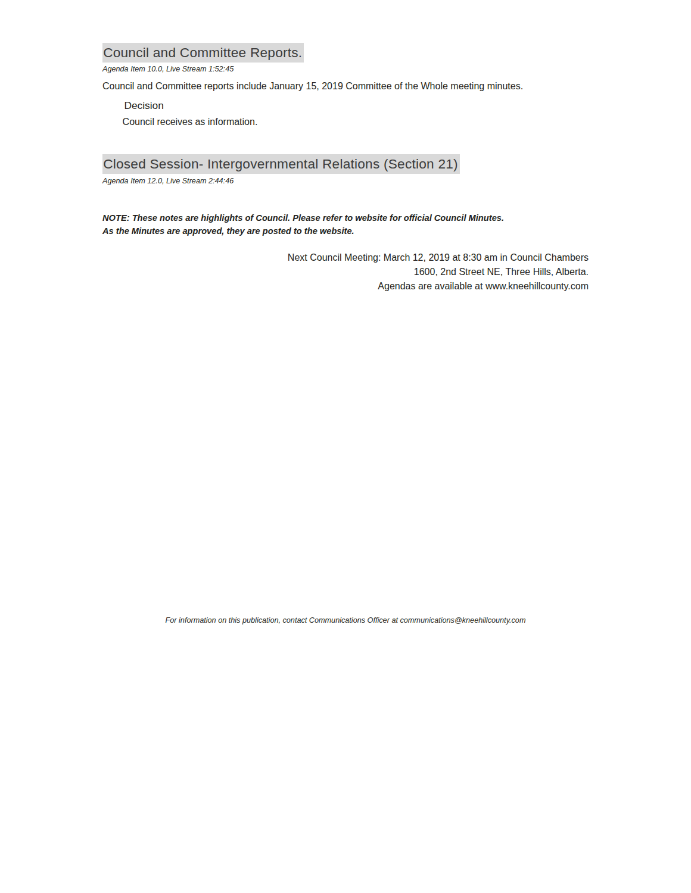Council and Committee Reports.
Agenda Item 10.0, Live Stream 1:52:45
Council and Committee reports include January 15, 2019 Committee of the Whole meeting minutes.
Decision
Council receives as information.
Closed Session- Intergovernmental Relations (Section 21)
Agenda Item 12.0, Live Stream 2:44:46
NOTE: These notes are highlights of Council. Please refer to website for official Council Minutes.
As the Minutes are approved, they are posted to the website.
Next Council Meeting: March 12, 2019 at 8:30 am in Council Chambers
1600, 2nd Street NE, Three Hills, Alberta.
Agendas are available at www.kneehillcounty.com
For information on this publication, contact Communications Officer at communications@kneehillcounty.com